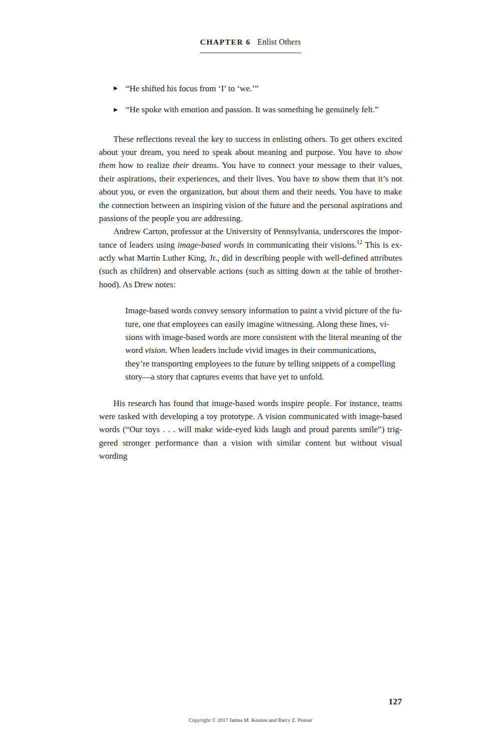Chapter 6 Enlist Others
“He shifted his focus from ‘I’ to ‘we.’”
“He spoke with emotion and passion. It was something he genuinely felt.”
These reflections reveal the key to success in enlisting others. To get others excited about your dream, you need to speak about meaning and purpose. You have to show them how to realize their dreams. You have to connect your message to their values, their aspirations, their experiences, and their lives. You have to show them that it’s not about you, or even the organization, but about them and their needs. You have to make the connection between an inspiring vision of the future and the personal aspirations and passions of the people you are addressing.
Andrew Carton, professor at the University of Pennsylvania, underscores the importance of leaders using image-based words in communicating their visions.12 This is exactly what Martin Luther King, Jr., did in describing people with well-defined attributes (such as children) and observable actions (such as sitting down at the table of brotherhood). As Drew notes:
Image-based words convey sensory information to paint a vivid picture of the future, one that employees can easily imagine witnessing. Along these lines, visions with image-based words are more consistent with the literal meaning of the word vision. When leaders include vivid images in their communications, they’re transporting employees to the future by telling snippets of a compelling story—a story that captures events that have yet to unfold.
His research has found that image-based words inspire people. For instance, teams were tasked with developing a toy prototype. A vision communicated with image-based words (“Our toys . . . will make wide-eyed kids laugh and proud parents smile”) triggered stronger performance than a vision with similar content but without visual wording
127
Copyright © 2017 James M. Kouzes and Barry Z. Posner